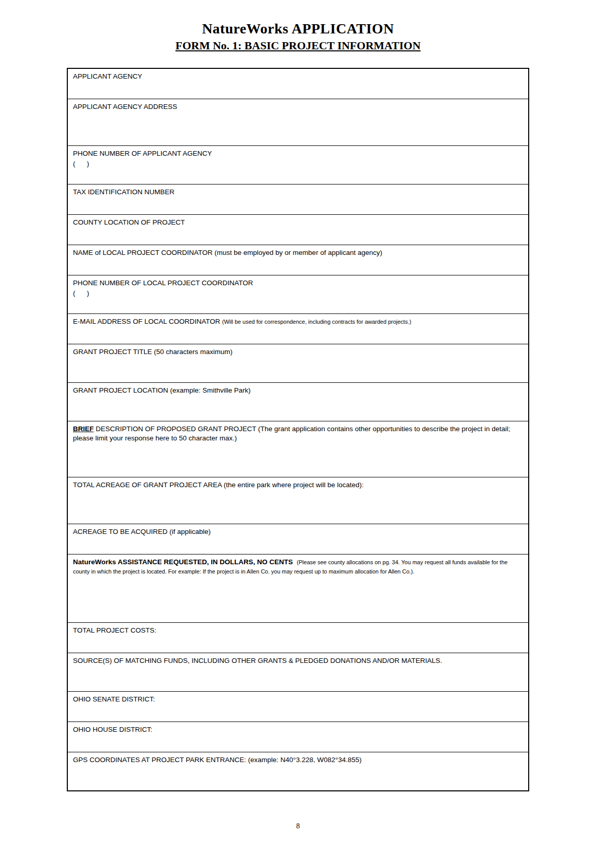NatureWorks APPLICATION
FORM No. 1: BASIC PROJECT INFORMATION
| APPLICANT AGENCY |
| APPLICANT AGENCY ADDRESS |
| PHONE NUMBER OF APPLICANT AGENCY ( ) |
| TAX IDENTIFICATION NUMBER |
| COUNTY LOCATION OF PROJECT |
| NAME of LOCAL PROJECT COORDINATOR (must be employed by or member of applicant agency) |
| PHONE NUMBER OF LOCAL PROJECT COORDINATOR ( ) |
| E-MAIL ADDRESS OF LOCAL COORDINATOR (Will be used for correspondence, including contracts for awarded projects.) |
| GRANT PROJECT TITLE (50 characters maximum) |
| GRANT PROJECT LOCATION (example: Smithville Park) |
| BRIEF DESCRIPTION OF PROPOSED GRANT PROJECT (The grant application contains other opportunities to describe the project in detail; please limit your response here to 50 character max.) |
| TOTAL ACREAGE OF GRANT PROJECT AREA (the entire park where project will be located): |
| ACREAGE TO BE ACQUIRED (if applicable) |
| NatureWorks ASSISTANCE REQUESTED, IN DOLLARS, NO CENTS (Please see county allocations on pg. 34. You may request all funds available for the county in which the project is located. For example: If the project is in Allen Co. you may request up to maximum allocation for Allen Co.). |
| TOTAL PROJECT COSTS: |
| SOURCE(S) OF MATCHING FUNDS, INCLUDING OTHER GRANTS & PLEDGED DONATIONS AND/OR MATERIALS. |
| OHIO SENATE DISTRICT: |
| OHIO HOUSE DISTRICT: |
| GPS COORDINATES AT PROJECT PARK ENTRANCE: (example: N40°3.228, W082°34.855) |
8